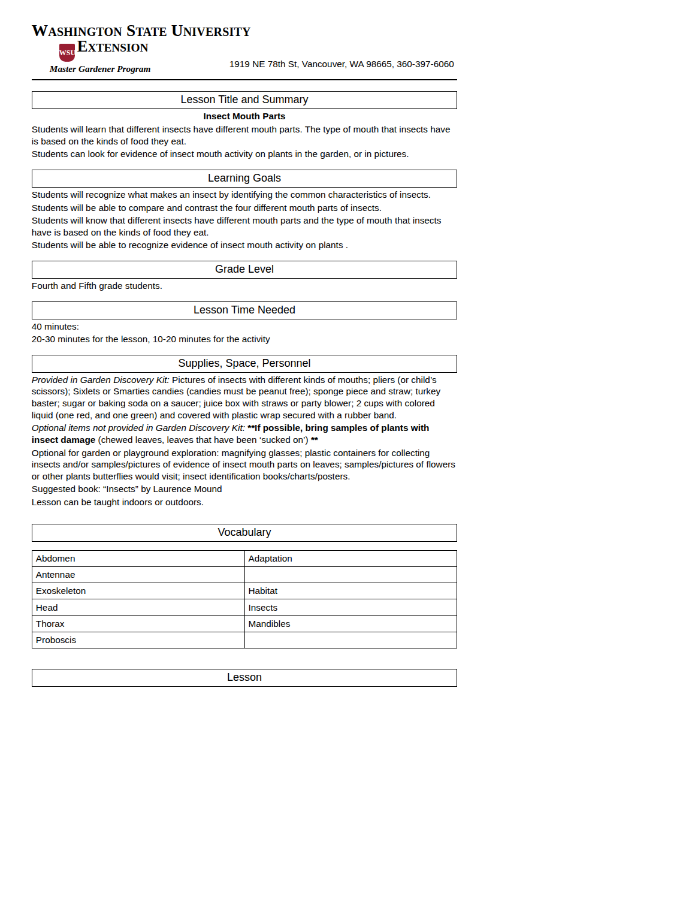WASHINGTON STATE UNIVERSITY
WSUEXTENSION
Master Gardener Program
1919 NE 78th St, Vancouver, WA 98665, 360-397-6060
Lesson Title and Summary
Insect Mouth Parts
Students will learn that different insects have different mouth parts. The type of mouth that insects have is based on the kinds of food they eat.
Students can look for evidence of insect mouth activity on plants in the garden, or in pictures.
Learning Goals
Students will recognize what makes an insect by identifying the common characteristics of insects.
Students will be able to compare and contrast the four different mouth parts of insects.
Students will know that different insects have different mouth parts and the type of mouth that insects have is based on the kinds of food they eat.
Students will be able to recognize evidence of insect mouth activity on plants .
Grade Level
Fourth and Fifth grade students.
Lesson Time Needed
40 minutes:
20-30 minutes for the lesson, 10-20 minutes for the activity
Supplies, Space, Personnel
Provided in Garden Discovery Kit: Pictures of insects with different kinds of mouths; pliers (or child’s scissors); Sixlets or Smarties candies (candies must be peanut free); sponge piece and straw; turkey baster; sugar or baking soda on a saucer; juice box with straws or party blower; 2 cups with colored liquid (one red, and one green) and covered with plastic wrap secured with a rubber band.
Optional items not provided in Garden Discovery Kit: **If possible, bring samples of plants with insect damage (chewed leaves, leaves that have been ‘sucked on’) **
Optional for garden or playground exploration: magnifying glasses; plastic containers for collecting insects and/or samples/pictures of evidence of insect mouth parts on leaves; samples/pictures of flowers or other plants butterflies would visit; insect identification books/charts/posters.
Suggested book: “Insects” by Laurence Mound
Lesson can be taught indoors or outdoors.
Vocabulary
| Abdomen | Adaptation |
| Antennae | |
| Exoskeleton | Habitat |
| Head | Insects |
| Thorax | Mandibles |
| Proboscis | |
Lesson